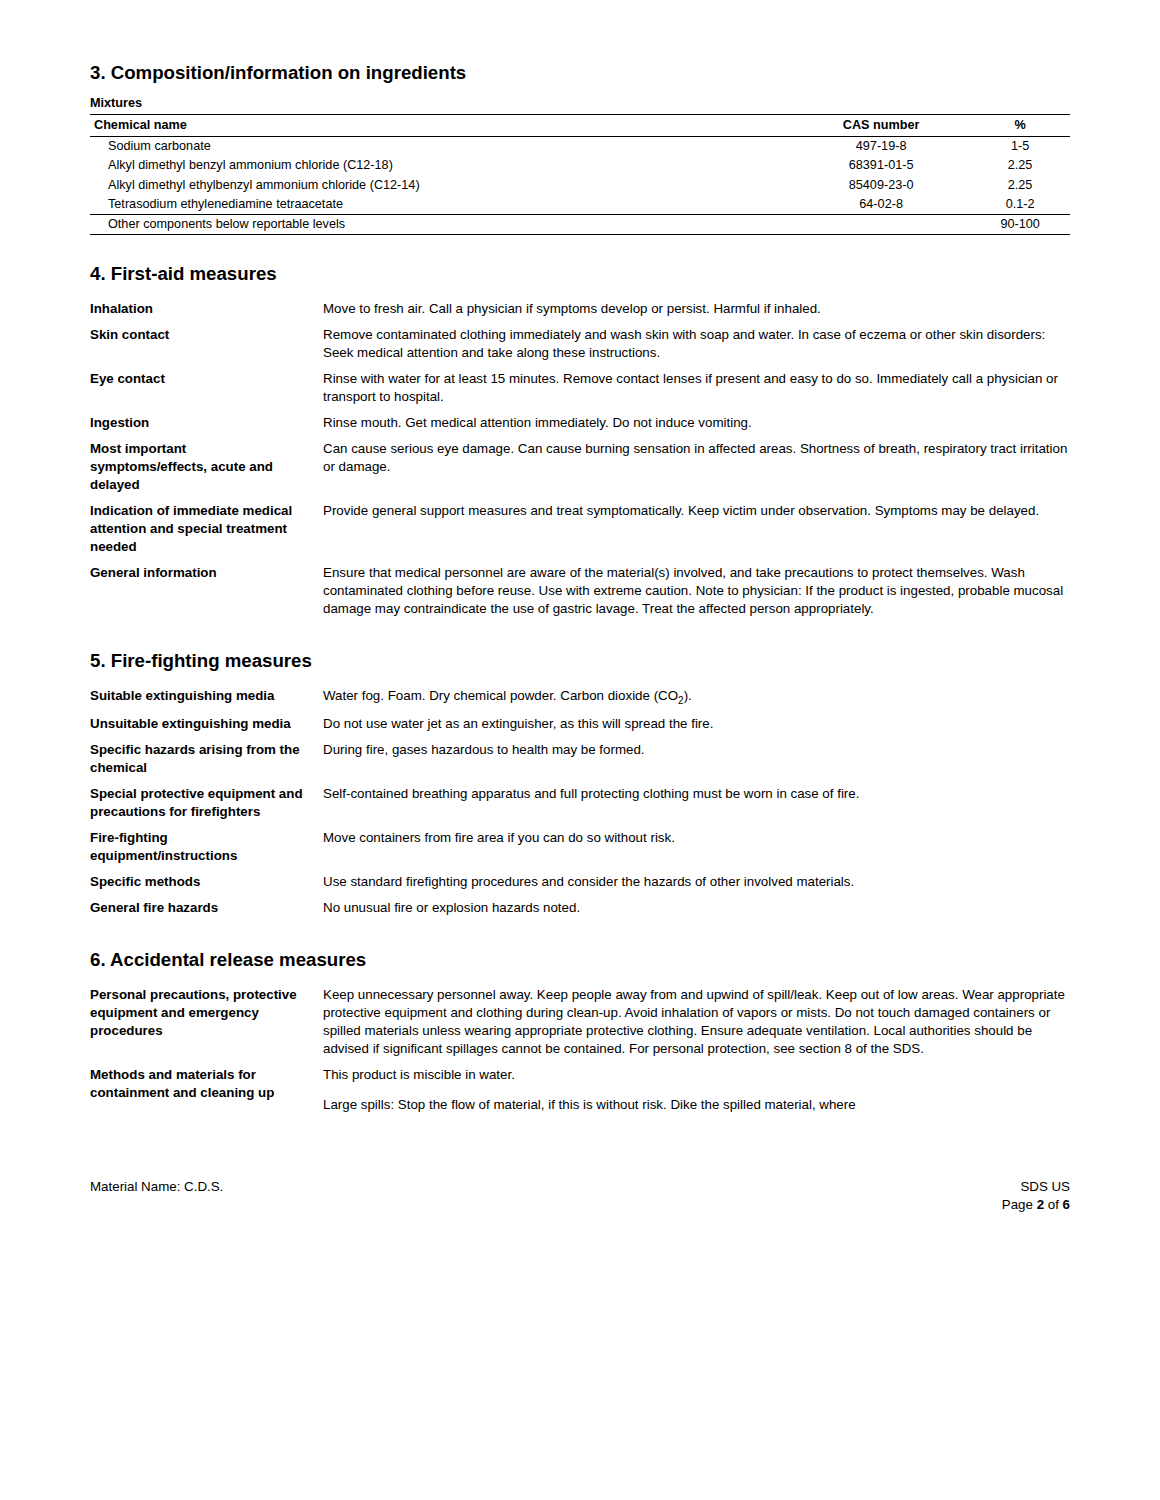3. Composition/information on ingredients
Mixtures
| Chemical name | CAS number | % |
| --- | --- | --- |
| Sodium carbonate | 497-19-8 | 1-5 |
| Alkyl dimethyl benzyl ammonium chloride (C12-18) | 68391-01-5 | 2.25 |
| Alkyl dimethyl ethylbenzyl ammonium chloride (C12-14) | 85409-23-0 | 2.25 |
| Tetrasodium ethylenediamine tetraacetate | 64-02-8 | 0.1-2 |
| Other components below reportable levels | | 90-100 |
4. First-aid measures
| Inhalation | Move to fresh air. Call a physician if symptoms develop or persist. Harmful if inhaled. |
| Skin contact | Remove contaminated clothing immediately and wash skin with soap and water. In case of eczema or other skin disorders: Seek medical attention and take along these instructions. |
| Eye contact | Rinse with water for at least 15 minutes. Remove contact lenses if present and easy to do so. Immediately call a physician or transport to hospital. |
| Ingestion | Rinse mouth. Get medical attention immediately. Do not induce vomiting. |
| Most important symptoms/effects, acute and delayed | Can cause serious eye damage. Can cause burning sensation in affected areas. Shortness of breath, respiratory tract irritation or damage. |
| Indication of immediate medical attention and special treatment needed | Provide general support measures and treat symptomatically. Keep victim under observation. Symptoms may be delayed. |
| General information | Ensure that medical personnel are aware of the material(s) involved, and take precautions to protect themselves. Wash contaminated clothing before reuse. Use with extreme caution. Note to physician: If the product is ingested, probable mucosal damage may contraindicate the use of gastric lavage. Treat the affected person appropriately. |
5. Fire-fighting measures
| Suitable extinguishing media | Water fog. Foam. Dry chemical powder. Carbon dioxide (CO 2 ). |
| Unsuitable extinguishing media | Do not use water jet as an extinguisher, as this will spread the fire. |
| Specific hazards arising from the chemical | During fire, gases hazardous to health may be formed. |
| Special protective equipment and precautions for firefighters | Self-contained breathing apparatus and full protecting clothing must be worn in case of fire. |
| Fire-fighting equipment/instructions | Move containers from fire area if you can do so without risk. |
| Specific methods | Use standard firefighting procedures and consider the hazards of other involved materials. |
| General fire hazards | No unusual fire or explosion hazards noted. |
6. Accidental release measures
| Personal precautions, protective equipment and emergency procedures | Keep unnecessary personnel away. Keep people away from and upwind of spill/leak. Keep out of low areas. Wear appropriate protective equipment and clothing during clean-up. Avoid inhalation of vapors or mists. Do not touch damaged containers or spilled materials unless wearing appropriate protective clothing. Ensure adequate ventilation. Local authorities should be advised if significant spillages cannot be contained. For personal protection, see section 8 of the SDS. |
| Methods and materials for containment and cleaning up | This product is miscible in water. Large spills: Stop the flow of material, if this is without risk. Dike the spilled material, where |
Material Name: C.D.S.
SDS US
Page 2 of 6